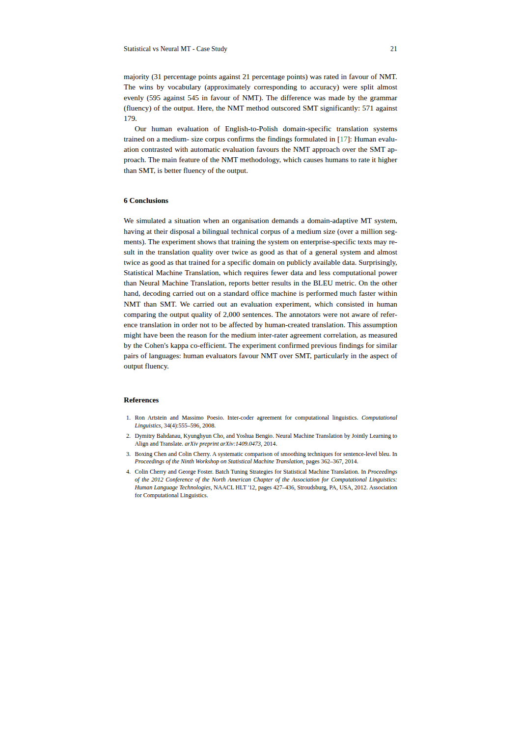Statistical vs Neural MT - Case Study 21
majority (31 percentage points against 21 percentage points) was rated in favour of NMT. The wins by vocabulary (approximately corresponding to accuracy) were split almost evenly (595 against 545 in favour of NMT). The difference was made by the grammar (fluency) of the output. Here, the NMT method outscored SMT significantly: 571 against 179.
Our human evaluation of English-to-Polish domain-specific translation systems trained on a medium- size corpus confirms the findings formulated in [17]: Human evaluation contrasted with automatic evaluation favours the NMT approach over the SMT approach. The main feature of the NMT methodology, which causes humans to rate it higher than SMT, is better fluency of the output.
6 Conclusions
We simulated a situation when an organisation demands a domain-adaptive MT system, having at their disposal a bilingual technical corpus of a medium size (over a million segments). The experiment shows that training the system on enterprise-specific texts may result in the translation quality over twice as good as that of a general system and almost twice as good as that trained for a specific domain on publicly available data. Surprisingly, Statistical Machine Translation, which requires fewer data and less computational power than Neural Machine Translation, reports better results in the BLEU metric. On the other hand, decoding carried out on a standard office machine is performed much faster within NMT than SMT. We carried out an evaluation experiment, which consisted in human comparing the output quality of 2,000 sentences. The annotators were not aware of reference translation in order not to be affected by human-created translation. This assumption might have been the reason for the medium inter-rater agreement correlation, as measured by the Cohen's kappa co-efficient. The experiment confirmed previous findings for similar pairs of languages: human evaluators favour NMT over SMT, particularly in the aspect of output fluency.
References
1. Ron Artstein and Massimo Poesio. Inter-coder agreement for computational linguistics. Computational Linguistics, 34(4):555–596, 2008.
2. Dymitry Bahdanau, Kyunghyun Cho, and Yoshua Bengio. Neural Machine Translation by Jointly Learning to Align and Translate. arXiv preprint arXiv:1409.0473, 2014.
3. Boxing Chen and Colin Cherry. A systematic comparison of smoothing techniques for sentence-level bleu. In Proceedings of the Ninth Workshop on Statistical Machine Translation, pages 362–367, 2014.
4. Colin Cherry and George Foster. Batch Tuning Strategies for Statistical Machine Translation. In Proceedings of the 2012 Conference of the North American Chapter of the Association for Computational Linguistics: Human Language Technologies, NAACL HLT '12, pages 427–436, Stroudsburg, PA, USA, 2012. Association for Computational Linguistics.